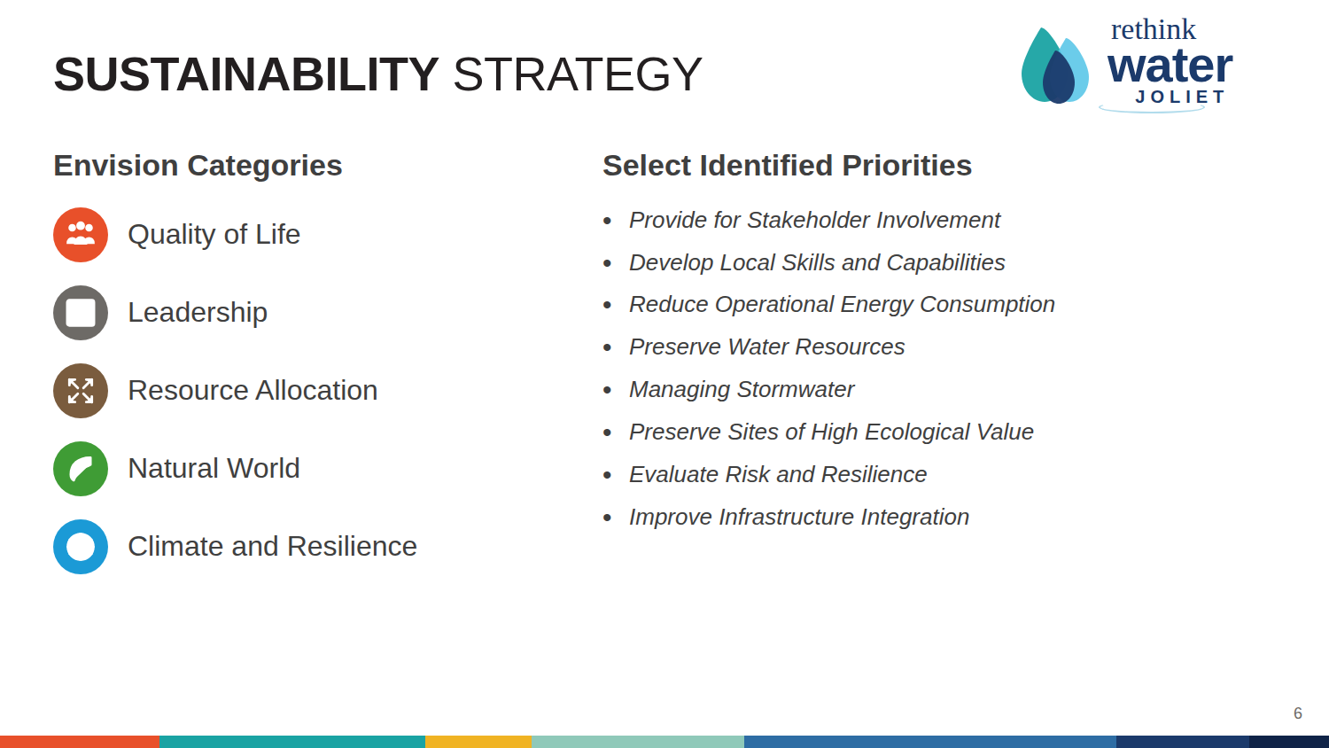rethink
water
JOLIET
SUSTAINABILITY STRATEGY
Envision Categories
Quality of Life
Leadership
Resource Allocation
Natural World
Climate and Resilience
Select Identified Priorities
Provide for Stakeholder Involvement
Develop Local Skills and Capabilities
Reduce Operational Energy Consumption
Preserve Water Resources
Managing Stormwater
Preserve Sites of High Ecological Value
Evaluate Risk and Resilience
Improve Infrastructure Integration
6